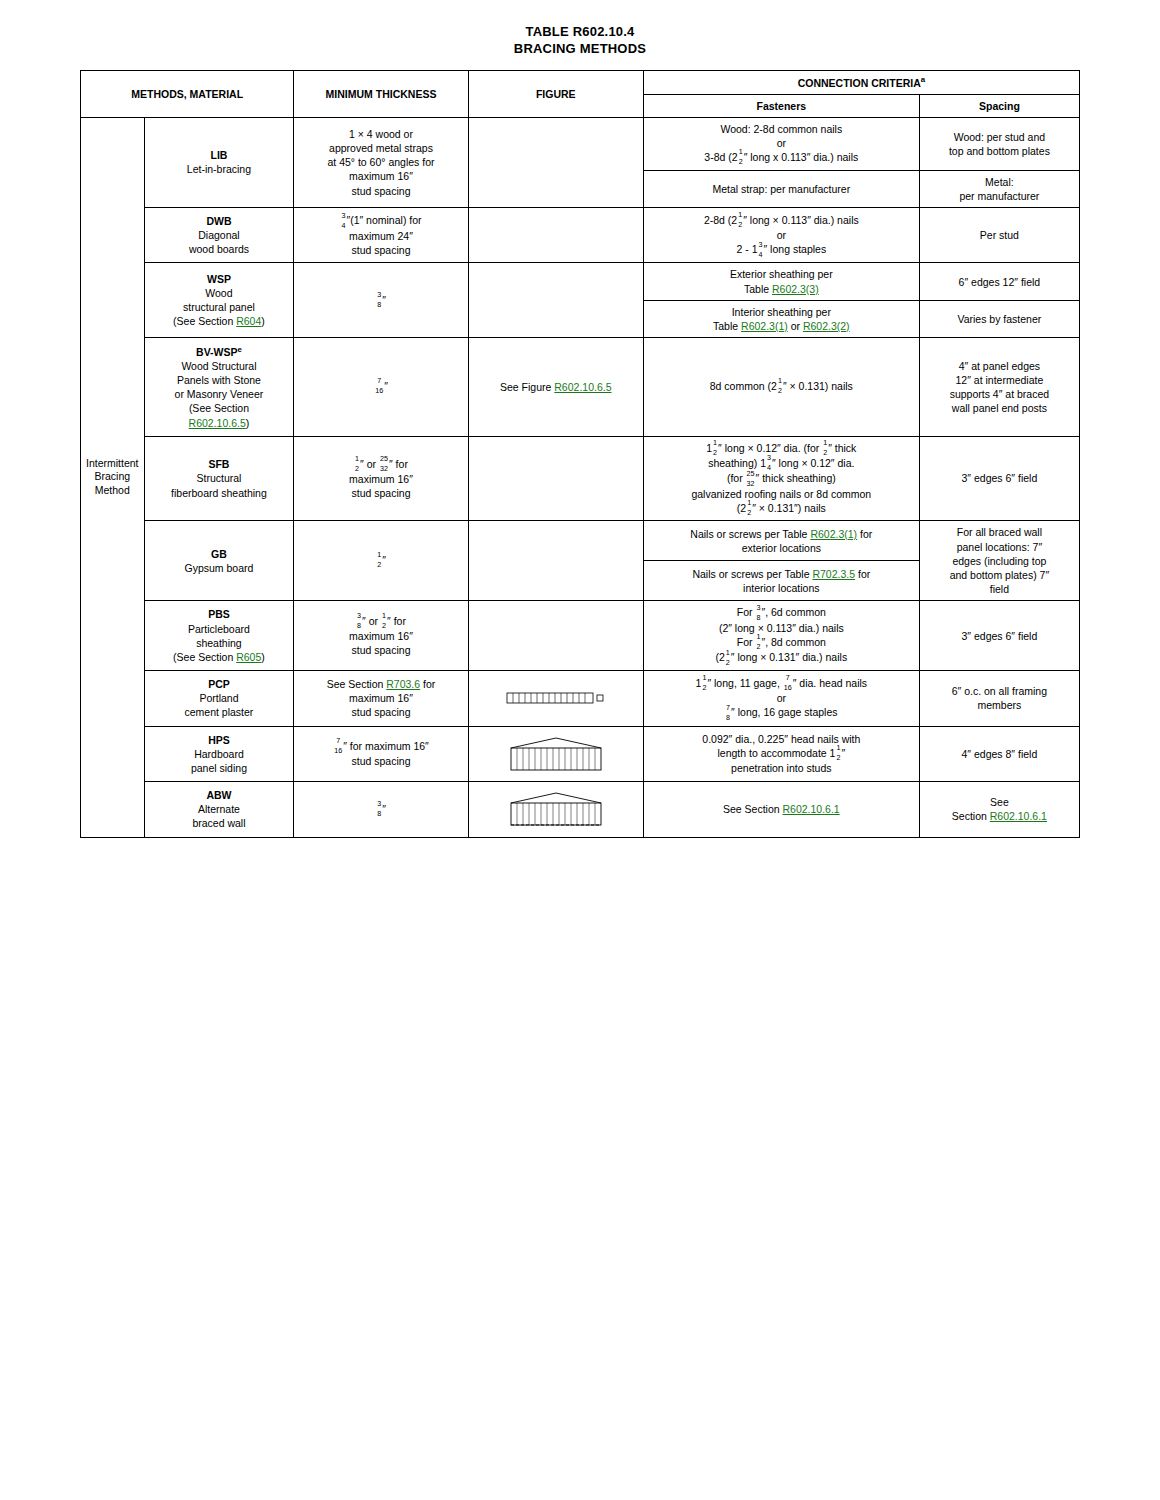TABLE R602.10.4
BRACING METHODS
| METHODS, MATERIAL | MINIMUM THICKNESS | FIGURE | CONNECTION CRITERIA a |
| --- | --- | --- | --- |
| Fasteners | Spacing |
| Intermittent Bracing Method | LIB Let-in-bracing | 1 × 4 wood or approved metal straps at 45° to 60° angles for maximum 16″ stud spacing | | Wood: 2-8d common nails or 3-8d (2 1 2 ″ long x 0.113″ dia.) nails | Wood: per stud and top and bottom plates |
| Metal strap: per manufacturer | Metal: per manufacturer |
| DWB Diagonal wood boards | 3 4 ″(1″ nominal) for maximum 24″ stud spacing | | 2-8d (2 1 2 ″ long × 0.113″ dia.) nails or 2 - 1 3 4 ″ long staples | Per stud |
| WSP Wood structural panel (See Section R604 ) | 3 8 ″ | | Exterior sheathing per Table R602.3(3) | 6″ edges 12″ field |
| Interior sheathing per Table R602.3(1) or R602.3(2) | Varies by fastener |
| BV-WSP e Wood Structural Panels with Stone or Masonry Veneer (See Section R602.10.6.5 ) | 7 16 ″ | See Figure R602.10.6.5 | 8d common (2 1 2 ″ × 0.131) nails | 4″ at panel edges 12″ at intermediate supports 4″ at braced wall panel end posts |
| SFB Structural fiberboard sheathing | 1 2 ″ or 25 32 ″ for maximum 16″ stud spacing | | 1 1 2 ″ long × 0.12″ dia. (for 1 2 ″ thick sheathing) 1 3 4 ″ long × 0.12″ dia. (for 25 32 ″ thick sheathing) galvanized roofing nails or 8d common (2 1 2 ″ × 0.131″) nails | 3″ edges 6″ field |
| GB Gypsum board | 1 2 ″ | | Nails or screws per Table R602.3(1) for exterior locations | For all braced wall panel locations: 7″ edges (including top and bottom plates) 7″ field |
| Nails or screws per Table R702.3.5 for interior locations |
| PBS Particleboard sheathing (See Section R605 ) | 3 8 ″ or 1 2 ″ for maximum 16″ stud spacing | | For 3 8 ″, 6d common (2″ long × 0.113″ dia.) nails For 1 2 ″, 8d common (2 1 2 ″ long × 0.131″ dia.) nails | 3″ edges 6″ field |
| PCP Portland cement plaster | See Section R703.6 for maximum 16″ stud spacing | | 1 1 2 ″ long, 11 gage, 7 16 ″ dia. head nails or 7 8 ″ long, 16 gage staples | 6″ o.c. on all framing members |
| HPS Hardboard panel siding | 7 16 ″ for maximum 16″ stud spacing | | 0.092″ dia., 0.225″ head nails with length to accommodate 1 1 2 ″ penetration into studs | 4″ edges 8″ field |
| ABW Alternate braced wall | 3 8 ″ | | See Section R602.10.6.1 | See Section R602.10.6.1 |